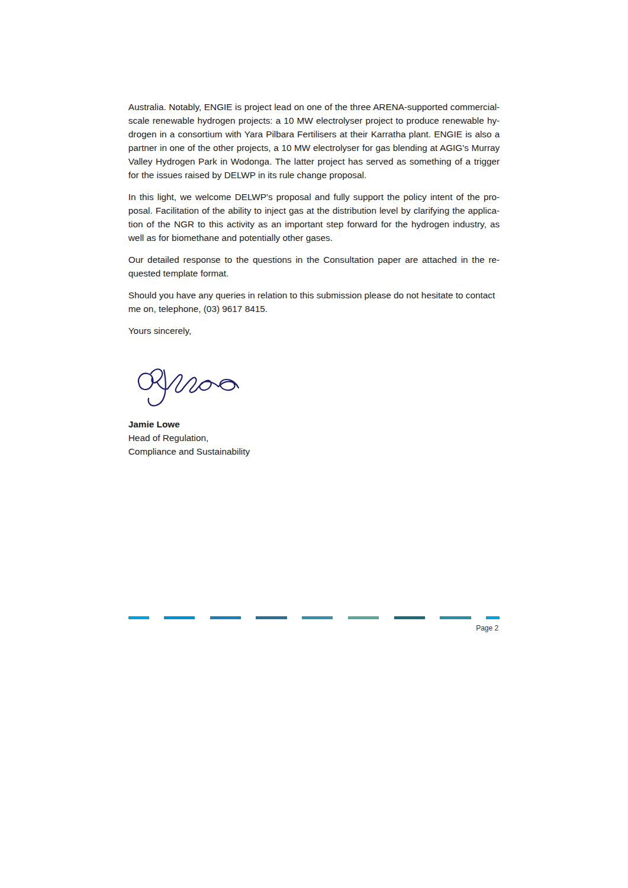Australia. Notably, ENGIE is project lead on one of the three ARENA-supported commercial-scale renewable hydrogen projects: a 10 MW electrolyser project to produce renewable hydrogen in a consortium with Yara Pilbara Fertilisers at their Karratha plant. ENGIE is also a partner in one of the other projects, a 10 MW electrolyser for gas blending at AGIG's Murray Valley Hydrogen Park in Wodonga. The latter project has served as something of a trigger for the issues raised by DELWP in its rule change proposal.
In this light, we welcome DELWP's proposal and fully support the policy intent of the proposal. Facilitation of the ability to inject gas at the distribution level by clarifying the application of the NGR to this activity as an important step forward for the hydrogen industry, as well as for biomethane and potentially other gases.
Our detailed response to the questions in the Consultation paper are attached in the requested template format.
Should you have any queries in relation to this submission please do not hesitate to contact me on, telephone, (03) 9617 8415.
Yours sincerely,
Jamie Lowe
Head of Regulation,
Compliance and Sustainability
Page 2